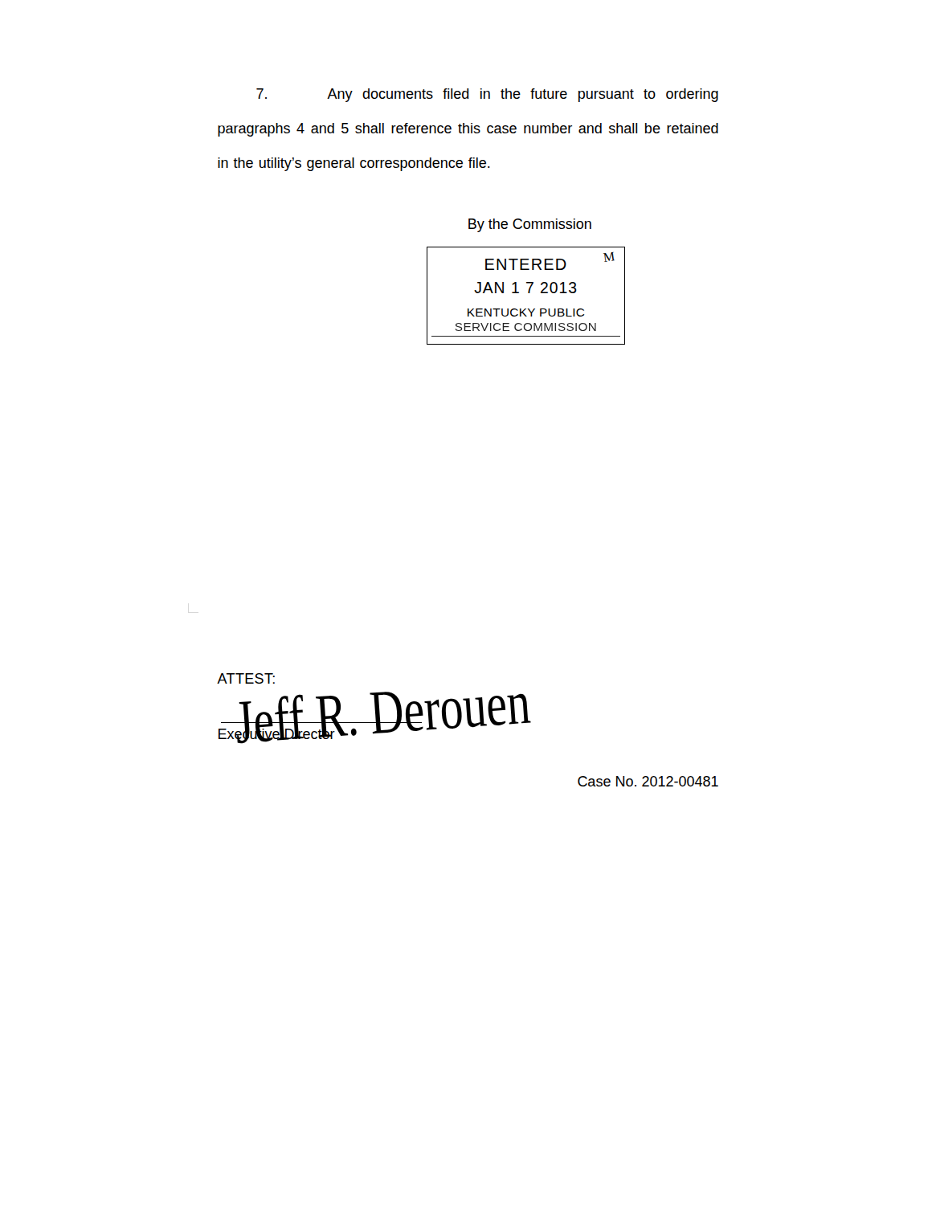7. Any documents filed in the future pursuant to ordering paragraphs 4 and 5 shall reference this case number and shall be retained in the utility’s general correspondence file.
By the Commission
M
ENTERED
JAN 1 7 2013
KENTUCKY PUBLIC SERVICE COMMISSION
ATTEST:
Jeff R. Derouen
Executive Director
Case No. 2012-00481